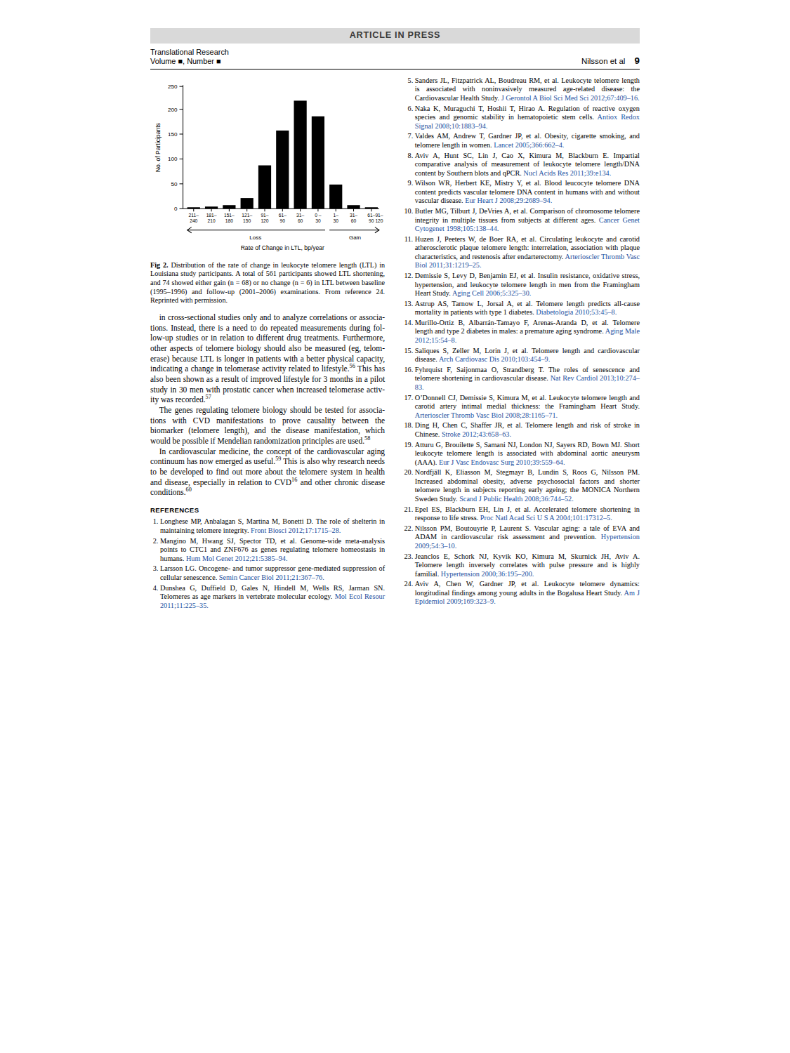ARTICLE IN PRESS
Translational Research
Volume ■, Number ■
Nilsson et al 9
0 50 100 150 200 250 No. of Participants 211–240 181–210 151–180 121–150 91–120 61–90 31–60 0 –30 1–30 31–60 61–90 91–120 Loss Gain Rate of Change in LTL, bp/year
Fig 2. Distribution of the rate of change in leukocyte telomere length (LTL) in Louisiana study participants. A total of 561 participants showed LTL shortening, and 74 showed either gain (n = 68) or no change (n = 6) in LTL between baseline (1995–1996) and follow-up (2001–2006) examinations. From reference 24. Reprinted with permission.
in cross-sectional studies only and to analyze correlations or associations. Instead, there is a need to do repeated measurements during follow-up studies or in relation to different drug treatments. Furthermore, other aspects of telomere biology should also be measured (eg, telomerase) because LTL is longer in patients with a better physical capacity, indicating a change in telomerase activity related to lifestyle.56 This has also been shown as a result of improved lifestyle for 3 months in a pilot study in 30 men with prostatic cancer when increased telomerase activity was recorded.57
The genes regulating telomere biology should be tested for associations with CVD manifestations to prove causality between the biomarker (telomere length), and the disease manifestation, which would be possible if Mendelian randomization principles are used.58
In cardiovascular medicine, the concept of the cardiovascular aging continuum has now emerged as useful.59 This is also why research needs to be developed to find out more about the telomere system in health and disease, especially in relation to CVD16 and other chronic disease conditions.60
REFERENCES
Longhese MP, Anbalagan S, Martina M, Bonetti D. The role of shelterin in maintaining telomere integrity. Front Biosci 2012;17:1715–28.
Mangino M, Hwang SJ, Spector TD, et al. Genome-wide meta-analysis points to CTC1 and ZNF676 as genes regulating telomere homeostasis in humans. Hum Mol Genet 2012;21:5385–94.
Larsson LG. Oncogene- and tumor suppressor gene-mediated suppression of cellular senescence. Semin Cancer Biol 2011;21:367–76.
Dunshea G, Duffield D, Gales N, Hindell M, Wells RS, Jarman SN. Telomeres as age markers in vertebrate molecular ecology. Mol Ecol Resour 2011;11:225–35.
Sanders JL, Fitzpatrick AL, Boudreau RM, et al. Leukocyte telomere length is associated with noninvasively measured age-related disease: the Cardiovascular Health Study. J Gerontol A Biol Sci Med Sci 2012;67:409–16.
Naka K, Muraguchi T, Hoshii T, Hirao A. Regulation of reactive oxygen species and genomic stability in hematopoietic stem cells. Antiox Redox Signal 2008;10:1883–94.
Valdes AM, Andrew T, Gardner JP, et al. Obesity, cigarette smoking, and telomere length in women. Lancet 2005;366:662–4.
Aviv A, Hunt SC, Lin J, Cao X, Kimura M, Blackburn E. Impartial comparative analysis of measurement of leukocyte telomere length/DNA content by Southern blots and qPCR. Nucl Acids Res 2011;39:e134.
Wilson WR, Herbert KE, Mistry Y, et al. Blood leucocyte telomere DNA content predicts vascular telomere DNA content in humans with and without vascular disease. Eur Heart J 2008;29:2689–94.
Butler MG, Tilburt J, DeVries A, et al. Comparison of chromosome telomere integrity in multiple tissues from subjects at different ages. Cancer Genet Cytogenet 1998;105:138–44.
Huzen J, Peeters W, de Boer RA, et al. Circulating leukocyte and carotid atherosclerotic plaque telomere length: interrelation, association with plaque characteristics, and restenosis after endarterectomy. Arterioscler Thromb Vasc Biol 2011;31:1219–25.
Demissie S, Levy D, Benjamin EJ, et al. Insulin resistance, oxidative stress, hypertension, and leukocyte telomere length in men from the Framingham Heart Study. Aging Cell 2006;5:325–30.
Astrup AS, Tarnow L, Jorsal A, et al. Telomere length predicts all-cause mortality in patients with type 1 diabetes. Diabetologia 2010;53:45–8.
Murillo-Ortiz B, Albarrán-Tamayo F, Arenas-Aranda D, et al. Telomere length and type 2 diabetes in males: a premature aging syndrome. Aging Male 2012;15:54–8.
Saliques S, Zeller M, Lorin J, et al. Telomere length and cardiovascular disease. Arch Cardiovasc Dis 2010;103:454–9.
Fyhrquist F, Saijonmaa O, Strandberg T. The roles of senescence and telomere shortening in cardiovascular disease. Nat Rev Cardiol 2013;10:274–83.
O’Donnell CJ, Demissie S, Kimura M, et al. Leukocyte telomere length and carotid artery intimal medial thickness: the Framingham Heart Study. Arterioscler Thromb Vasc Biol 2008;28:1165–71.
Ding H, Chen C, Shaffer JR, et al. Telomere length and risk of stroke in Chinese. Stroke 2012;43:658–63.
Atturu G, Brouilette S, Samani NJ, London NJ, Sayers RD, Bown MJ. Short leukocyte telomere length is associated with abdominal aortic aneurysm (AAA). Eur J Vasc Endovasc Surg 2010;39:559–64.
Nordfjäll K, Eliasson M, Stegmayr B, Lundin S, Roos G, Nilsson PM. Increased abdominal obesity, adverse psychosocial factors and shorter telomere length in subjects reporting early ageing; the MONICA Northern Sweden Study. Scand J Public Health 2008;36:744–52.
Epel ES, Blackburn EH, Lin J, et al. Accelerated telomere shortening in response to life stress. Proc Natl Acad Sci U S A 2004;101:17312–5.
Nilsson PM, Boutouyrie P, Laurent S. Vascular aging: a tale of EVA and ADAM in cardiovascular risk assessment and prevention. Hypertension 2009;54:3–10.
Jeanclos E, Schork NJ, Kyvik KO, Kimura M, Skurnick JH, Aviv A. Telomere length inversely correlates with pulse pressure and is highly familial. Hypertension 2000;36:195–200.
Aviv A, Chen W, Gardner JP, et al. Leukocyte telomere dynamics: longitudinal findings among young adults in the Bogalusa Heart Study. Am J Epidemiol 2009;169:323–9.